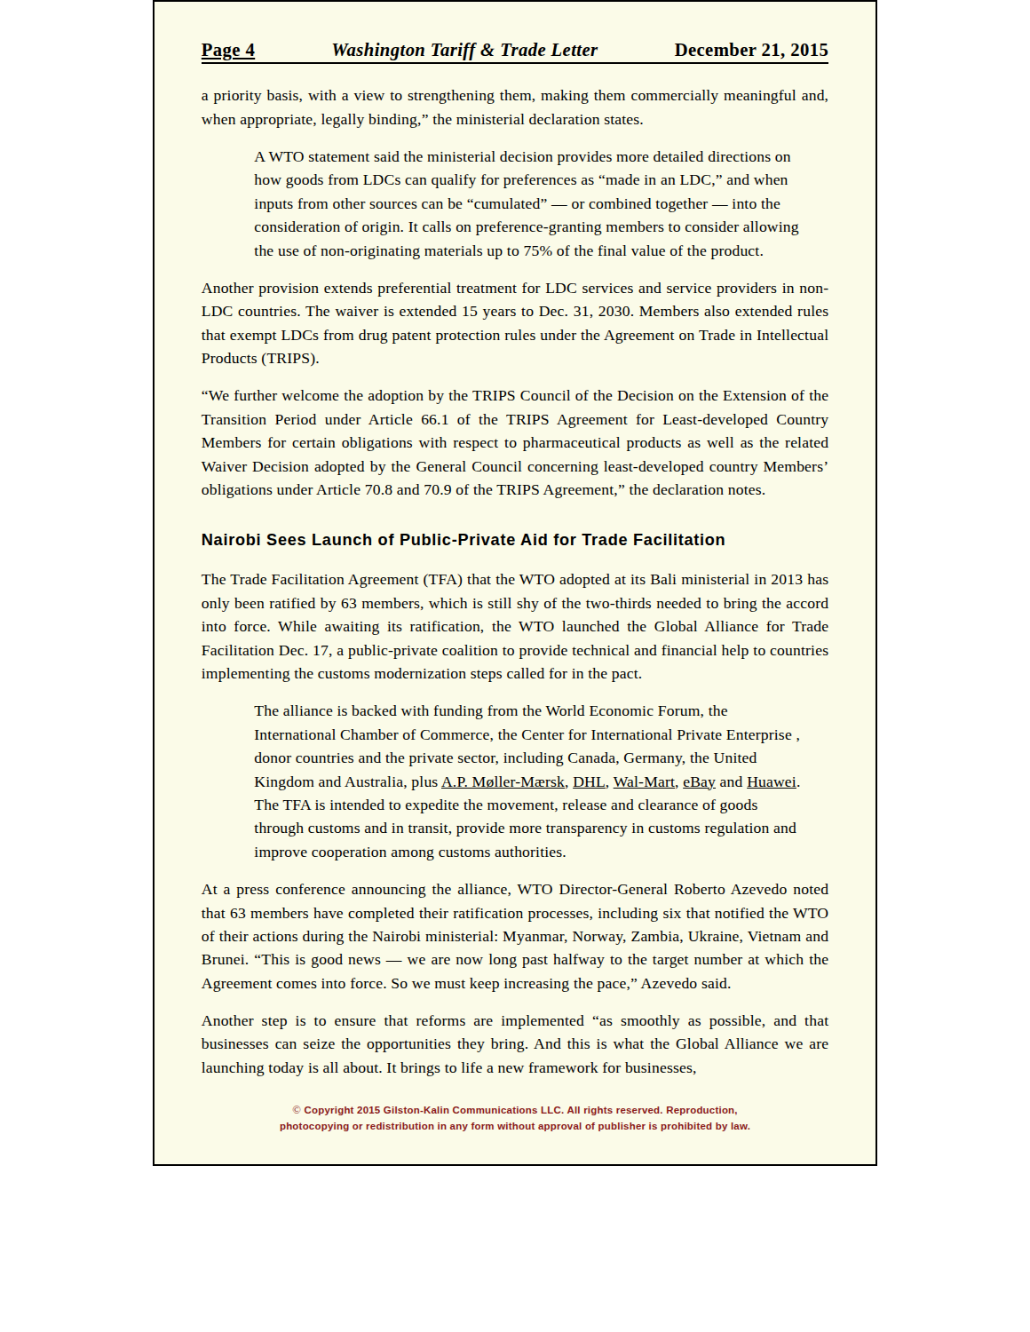Page 4 Washington Tariff & Trade Letter December 21, 2015
a priority basis, with a view to strengthening them, making them commercially meaningful and, when appropriate, legally binding,” the ministerial declaration states.
A WTO statement said the ministerial decision provides more detailed directions on how goods from LDCs can qualify for preferences as “made in an LDC,” and when inputs from other sources can be “cumulated” — or combined together — into the consideration of origin. It calls on preference-granting members to consider allowing the use of non-originating materials up to 75% of the final value of the product.
Another provision extends preferential treatment for LDC services and service providers in non-LDC countries. The waiver is extended 15 years to Dec. 31, 2030. Members also extended rules that exempt LDCs from drug patent protection rules under the Agreement on Trade in Intellectual Products (TRIPS).
“We further welcome the adoption by the TRIPS Council of the Decision on the Extension of the Transition Period under Article 66.1 of the TRIPS Agreement for Least-developed Country Members for certain obligations with respect to pharmaceutical products as well as the related Waiver Decision adopted by the General Council concerning least-developed country Members’ obligations under Article 70.8 and 70.9 of the TRIPS Agreement,” the declaration notes.
Nairobi Sees Launch of Public-Private Aid for Trade Facilitation
The Trade Facilitation Agreement (TFA) that the WTO adopted at its Bali ministerial in 2013 has only been ratified by 63 members, which is still shy of the two-thirds needed to bring the accord into force. While awaiting its ratification, the WTO launched the Global Alliance for Trade Facilitation Dec. 17, a public-private coalition to provide technical and financial help to countries implementing the customs modernization steps called for in the pact.
The alliance is backed with funding from the World Economic Forum, the International Chamber of Commerce, the Center for International Private Enterprise , donor countries and the private sector, including Canada, Germany, the United Kingdom and Australia, plus A.P. Møller-Mærsk, DHL, Wal-Mart, eBay and Huawei. The TFA is intended to expedite the movement, release and clearance of goods through customs and in transit, provide more transparency in customs regulation and improve cooperation among customs authorities.
At a press conference announcing the alliance, WTO Director-General Roberto Azevedo noted that 63 members have completed their ratification processes, including six that notified the WTO of their actions during the Nairobi ministerial: Myanmar, Norway, Zambia, Ukraine, Vietnam and Brunei. “This is good news — we are now long past halfway to the target number at which the Agreement comes into force. So we must keep increasing the pace,” Azevedo said.
Another step is to ensure that reforms are implemented “as smoothly as possible, and that businesses can seize the opportunities they bring. And this is what the Global Alliance we are launching today is all about. It brings to life a new framework for businesses,
© Copyright 2015 Gilston-Kalin Communications LLC. All rights reserved. Reproduction,
photocopying or redistribution in any form without approval of publisher is prohibited by law.